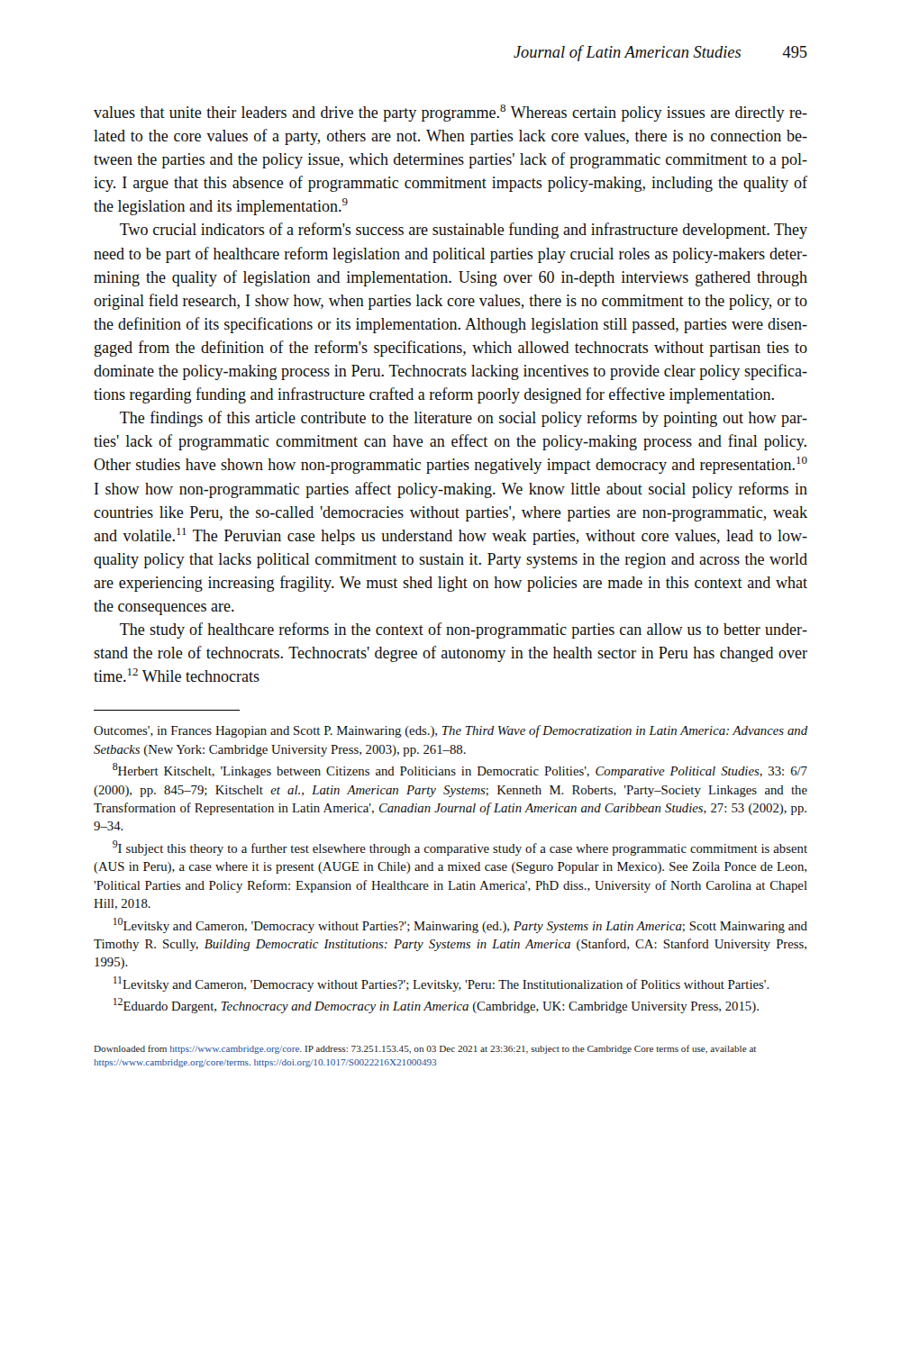Journal of Latin American Studies 495
values that unite their leaders and drive the party programme.8 Whereas certain policy issues are directly related to the core values of a party, others are not. When parties lack core values, there is no connection between the parties and the policy issue, which determines parties' lack of programmatic commitment to a policy. I argue that this absence of programmatic commitment impacts policy-making, including the quality of the legislation and its implementation.9
Two crucial indicators of a reform's success are sustainable funding and infrastructure development. They need to be part of healthcare reform legislation and political parties play crucial roles as policy-makers determining the quality of legislation and implementation. Using over 60 in-depth interviews gathered through original field research, I show how, when parties lack core values, there is no commitment to the policy, or to the definition of its specifications or its implementation. Although legislation still passed, parties were disengaged from the definition of the reform's specifications, which allowed technocrats without partisan ties to dominate the policy-making process in Peru. Technocrats lacking incentives to provide clear policy specifications regarding funding and infrastructure crafted a reform poorly designed for effective implementation.
The findings of this article contribute to the literature on social policy reforms by pointing out how parties' lack of programmatic commitment can have an effect on the policy-making process and final policy. Other studies have shown how non-programmatic parties negatively impact democracy and representation.10 I show how non-programmatic parties affect policy-making. We know little about social policy reforms in countries like Peru, the so-called 'democracies without parties', where parties are non-programmatic, weak and volatile.11 The Peruvian case helps us understand how weak parties, without core values, lead to low-quality policy that lacks political commitment to sustain it. Party systems in the region and across the world are experiencing increasing fragility. We must shed light on how policies are made in this context and what the consequences are.
The study of healthcare reforms in the context of non-programmatic parties can allow us to better understand the role of technocrats. Technocrats' degree of autonomy in the health sector in Peru has changed over time.12 While technocrats
Outcomes', in Frances Hagopian and Scott P. Mainwaring (eds.), The Third Wave of Democratization in Latin America: Advances and Setbacks (New York: Cambridge University Press, 2003), pp. 261–88.
8Herbert Kitschelt, 'Linkages between Citizens and Politicians in Democratic Polities', Comparative Political Studies, 33: 6/7 (2000), pp. 845–79; Kitschelt et al., Latin American Party Systems; Kenneth M. Roberts, 'Party–Society Linkages and the Transformation of Representation in Latin America', Canadian Journal of Latin American and Caribbean Studies, 27: 53 (2002), pp. 9–34.
9I subject this theory to a further test elsewhere through a comparative study of a case where programmatic commitment is absent (AUS in Peru), a case where it is present (AUGE in Chile) and a mixed case (Seguro Popular in Mexico). See Zoila Ponce de Leon, 'Political Parties and Policy Reform: Expansion of Healthcare in Latin America', PhD diss., University of North Carolina at Chapel Hill, 2018.
10Levitsky and Cameron, 'Democracy without Parties?'; Mainwaring (ed.), Party Systems in Latin America; Scott Mainwaring and Timothy R. Scully, Building Democratic Institutions: Party Systems in Latin America (Stanford, CA: Stanford University Press, 1995).
11Levitsky and Cameron, 'Democracy without Parties?'; Levitsky, 'Peru: The Institutionalization of Politics without Parties'.
12Eduardo Dargent, Technocracy and Democracy in Latin America (Cambridge, UK: Cambridge University Press, 2015).
Downloaded from https://www.cambridge.org/core. IP address: 73.251.153.45, on 03 Dec 2021 at 23:36:21, subject to the Cambridge Core terms of use, available at https://www.cambridge.org/core/terms. https://doi.org/10.1017/S0022216X21000493